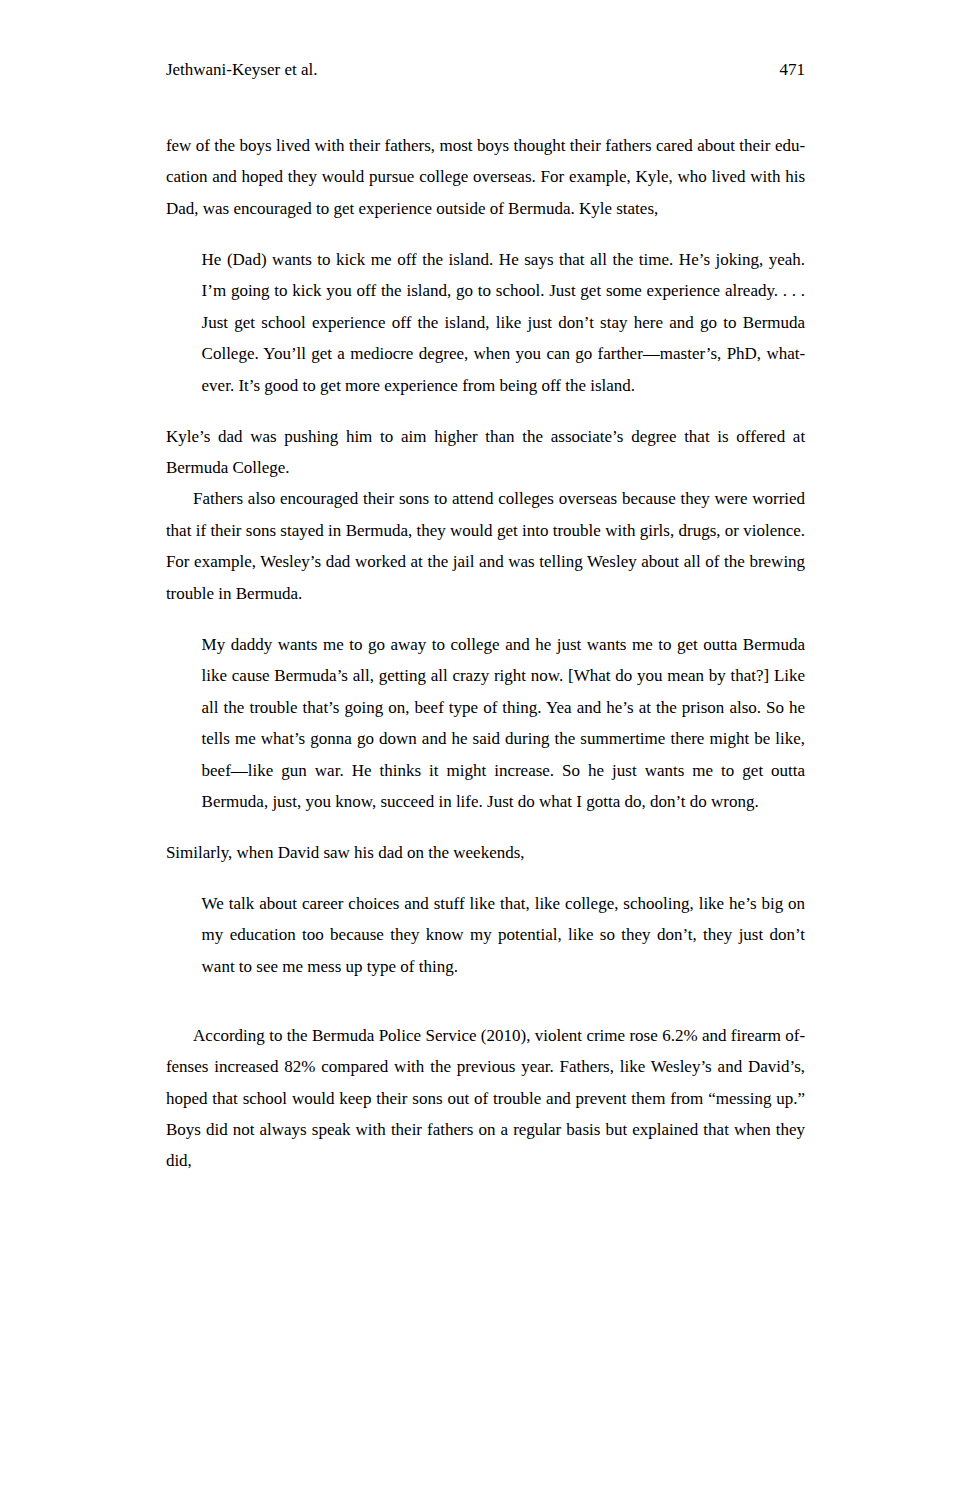Jethwani-Keyser et al. 471
few of the boys lived with their fathers, most boys thought their fathers cared about their education and hoped they would pursue college overseas. For example, Kyle, who lived with his Dad, was encouraged to get experience outside of Bermuda. Kyle states,
He (Dad) wants to kick me off the island. He says that all the time. He’s joking, yeah. I’m going to kick you off the island, go to school. Just get some experience already. . . . Just get school experience off the island, like just don’t stay here and go to Bermuda College. You’ll get a mediocre degree, when you can go farther—master’s, PhD, whatever. It’s good to get more experience from being off the island.
Kyle’s dad was pushing him to aim higher than the associate’s degree that is offered at Bermuda College.
Fathers also encouraged their sons to attend colleges overseas because they were worried that if their sons stayed in Bermuda, they would get into trouble with girls, drugs, or violence. For example, Wesley’s dad worked at the jail and was telling Wesley about all of the brewing trouble in Bermuda.
My daddy wants me to go away to college and he just wants me to get outta Bermuda like cause Bermuda’s all, getting all crazy right now. [What do you mean by that?] Like all the trouble that’s going on, beef type of thing. Yea and he’s at the prison also. So he tells me what’s gonna go down and he said during the summertime there might be like, beef—like gun war. He thinks it might increase. So he just wants me to get outta Bermuda, just, you know, succeed in life. Just do what I gotta do, don’t do wrong.
Similarly, when David saw his dad on the weekends,
We talk about career choices and stuff like that, like college, schooling, like he’s big on my education too because they know my potential, like so they don’t, they just don’t want to see me mess up type of thing.
According to the Bermuda Police Service (2010), violent crime rose 6.2% and firearm offenses increased 82% compared with the previous year. Fathers, like Wesley’s and David’s, hoped that school would keep their sons out of trouble and prevent them from “messing up.” Boys did not always speak with their fathers on a regular basis but explained that when they did,